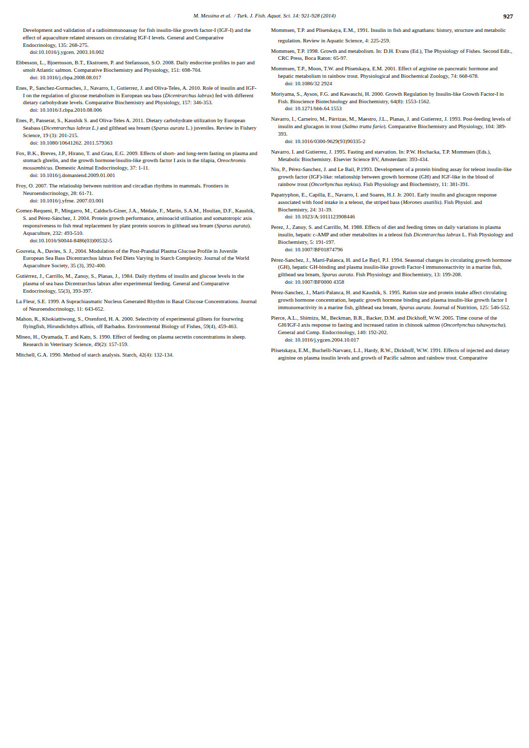M. Messina et al. / Turk. J. Fish. Aquat. Sci. 14: 921-928 (2014) 927
Development and validation of a radioimmunoassay for fish insulin-like growth factor-I (IGF-I) and the effect of aquaculture related stressors on circulating IGF-I levels. General and Comparative Endocrinology, 135: 268-275. doi:10.1016/j.ygcen. 2003.10.002
Ebbesson, L., Bjoernsson, B.T., Ekstroem, P. and Stefansson, S.O. 2008. Daily endocrine profiles in parr and smolt Atlantic salmon. Comparative Biochemistry and Physiology, 151: 698-704. doi: 10.1016/j.cbpa.2008.08.017
Enes, P., Sanchez-Gurmaches, J., Navarro, I., Gutierrez, J. and Oliva-Teles, A. 2010. Role of insulin and IGF-I on the regulation of glucose metabolism in European sea bass (Dicentrarchus labrax) fed with different dietary carbohydrate levels. Comparative Biochemistry and Physiology, 157: 346-353. doi: 10.1016/J.cbpa.2010.08.006
Enes, P., Panserat, S., Kaushik S. and Oliva-Teles A. 2011. Dietary carbohydrate utilization by European Seabass (Dicentrarchus labrax L.) and gilthead sea bream (Sparus aurata L.) juveniles. Review in Fishery Science, 19 (3): 201-215. doi: 10.1080/10641262. 2011.579363
Fox, B.K., Breves, J.P., Hirano, T. and Grau, E.G. 2009. Effects of short- and long-term fasting on plasma and stomach ghrelin, and the growth hormone/insulin-like growth factor I axis in the tilapia, Oreochromis mossambicus. Domestic Animal Endocrinology, 37: 1-11. doi: 10.1016/j.domaniend.2009.01.001
Froy, O. 2007. The relatioship between nutrition and circadian rhythms in mammals. Frontiers in Neuroendocrinology, 28: 61-71. doi: 10.1016/j.yfrne. 2007.03.001
Gomez-Requeni, P., Mingarro, M., Calduch-Giner, J.A., Médale, F., Martin, S.A.M., Houlian, D.F., Kaushik, S. and Pérez-Sánchez, J. 2004. Protein growth performance, aminoacid utilisation and somatotropic axis responsiveness to fish meal replacement by plant protein sources in gilthead sea bream (Sparus aurata). Aquaculture, 232: 493-510. doi:10.1016/S0044-8486(03)00532-5
Gouveia, A., Davies, S. J., 2004. Modulation of the Post‐Prandial Plasma Glucose Profile in Juvenile European Sea Bass Dicentrarchus labrax Fed Diets Varying in Starch Complexity. Journal of the World Aquaculture Society, 35 (3), 392-400.
Gutiérrez, J., Carrillo, M., Zanuy, S., Planas, J., 1984. Daily rhythms of insulin and glucose levels in the plasma of sea bass Dicentrarchus labrax after experimental feeding. General and Comparative Endocrinology, 55(3), 393-397.
La Fleur, S.E. 1999. A Suprachiasmatic Nucleus Generated Rhythm in Basal Glucose Concentrations. Journal of Neuroendocrinology, 11: 643-652.
Mahon, R., Khokiattiwong, S., Oxenford, H. A. 2000. Selectivity of experimental gillnets for fourwring flyingfish, Hirundichthys affinis, off Barbados. Environmental Biology of Fishes, 59(4), 459-463.
Mineo, H., Oyamada, T. and Kato, S. 1990. Effect of feeding on plasma secretin concentrations in sheep. Research in Veterinary Science, 49(2): 157-159.
Mitchell, G.A. 1990. Method of starch analysis. Starch, 42(4): 132-134.
Mommsen, T.P. and Plisetskaya, E.M., 1991. Insulin in fish and agnathans: history, structure and metabolic
regulation. Review in Aquatic Science, 4: 225-259.
Mommsen, T.P. 1998. Growth and metabolism. In: D.H. Evans (Ed.), The Physiology of Fishes. Second Edit., CRC Press, Boca Raton: 65-97.
Mommsen, T.P., Moon, T.W. and Plisetskaya, E.M. 2001. Effect of arginine on pancreatic hormone and hepatic metabolism in rainbow trout. Physiological and Biochemical Zoology, 74: 668-678. doi: 10.1086/32 2924
Moriyama, S., Ayson, F.G. and Kawauchi, H. 2000. Growth Regulation by Insulin-like Growth Factor-I in Fish. Bioscience Biotechnology and Biochemistry, 64(8): 1553-1562. doi: 10.1271/bbb.64.1553
Navarro, I., Carneiro, M., Párrizas, M., Maestro, J.L., Planas, J. and Gutierrez, J. 1993. Post-feeding levels of insulin and glucagon in trout (Salmo trutta fario). Comparative Biochemistry and Physiology, 104: 389-393. doi: 10.1016/0300-9629(93)90335-2
Navarro, I. and Gutierrez, J. 1995. Fasting and starvation. In: P.W. Hochacka, T.P. Mommsen (Eds.), Metabolic Biochemistry. Elsevier Science BV, Amsterdam: 393-434.
Niu, P., Pérez-Sanchez, J. and Le Bail, P.1993. Development of a protein binding assay for teleost insulin-like growth factor (IGF)-like: relationship between growth hormone (GH) and IGF-like in the blood of rainbow trout (Oncorhynchus mykiss). Fish Physiology and Biochemistry, 11: 381-391.
Papatryphon, E., Capilla, E., Navarro, I. and Soares, H.J. Jr. 2001. Early insulin and glucagon response associated with food intake in a teleost, the striped bass (Morones axatilis). Fish Physiol. and Biochemistry, 24: 31-39. doi: 10.1023/A:1011123908446
Perez, J., Zanuy, S. and Carrillo, M. 1988. Effects of diet and feeding times on daily variations in plasma insulin, hepatic c-AMP and other metabolites in a teleost fish Dicentrarchus labrax L. Fish Physiology and Biochemistry, 5: 191-197. doi: 10.1007/BF01874796
Pérez-Sanchez, J., Martí-Palanca, H. and Le Bayl, P.J. 1994. Seasonal changes in circulating growth hormone (GH), hepatic GH-binding and plasma insulin-like growth Factor-I immunoreactivity in a marine fish, gilthead sea bream, Sparus aurata. Fish Physiology and Biochemistry, 13: 199-208. doi: 10.1007/BF0000 4358
Pérez-Sanchez, J., Martí-Palanca, H. and Kaushik, S. 1995. Ration size and protein intake affect circulating growth hormone concentration, hepatic growth hormone binding and plasma insulin-like growth factor I immunoreactivity in a marine fish, gilthead sea bream, Sparus aurata. Journal of Nutrition, 125: 546-552.
Pierce, A.L., Shimizu, M., Beckman, B.R., Backer, D.M. and Dickhoff, W.W. 2005. Time course of the GH/IGF-I axis response to fasting and increased ration in chinook salmon (Oncorhynchus tshawytscha). General and Comp. Endocrinology, 140: 192-202. doi: 10.1016/j.ygcen.2004.10.017
Plisetskaya, E.M., Buchelli-Narvaez, L.I., Hardy, R.W., Dickhoff, W.W. 1991. Effects of injected and dietary arginine on plasma insulin levels and growth of Pacific salmon and rainbow trout. Comparative